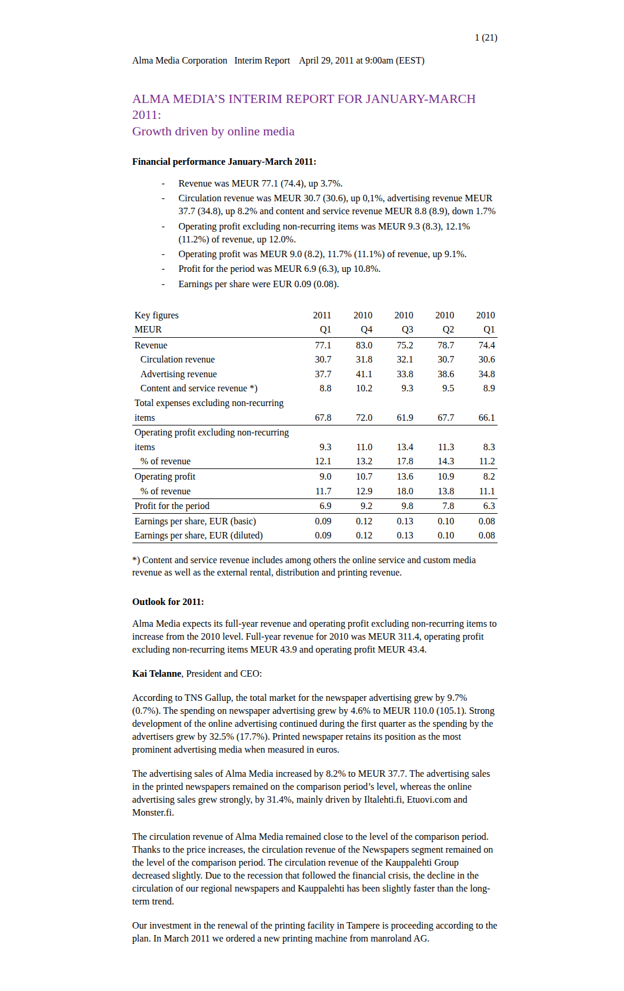1 (21)
Alma Media Corporation Interim Report April 29, 2011 at 9:00am (EEST)
ALMA MEDIA’S INTERIM REPORT FOR JANUARY-MARCH 2011: Growth driven by online media
Financial performance January-March 2011:
Revenue was MEUR 77.1 (74.4), up 3.7%.
Circulation revenue was MEUR 30.7 (30.6), up 0,1%, advertising revenue MEUR 37.7 (34.8), up 8.2% and content and service revenue MEUR 8.8 (8.9), down 1.7%
Operating profit excluding non-recurring items was MEUR 9.3 (8.3), 12.1% (11.2%) of revenue, up 12.0%.
Operating profit was MEUR 9.0 (8.2), 11.7% (11.1%) of revenue, up 9.1%.
Profit for the period was MEUR 6.9 (6.3), up 10.8%.
Earnings per share were EUR 0.09 (0.08).
| Key figures | 2011 | 2010 | 2010 | 2010 | 2010 |
| --- | --- | --- | --- | --- | --- |
| MEUR | Q1 | Q4 | Q3 | Q2 | Q1 |
| Revenue | 77.1 | 83.0 | 75.2 | 78.7 | 74.4 |
| Circulation revenue | 30.7 | 31.8 | 32.1 | 30.7 | 30.6 |
| Advertising revenue | 37.7 | 41.1 | 33.8 | 38.6 | 34.8 |
| Content and service revenue *) | 8.8 | 10.2 | 9.3 | 9.5 | 8.9 |
| Total expenses excluding non-recurring | | | | | |
| items | 67.8 | 72.0 | 61.9 | 67.7 | 66.1 |
| Operating profit excluding non-recurring | | | | | |
| items | 9.3 | 11.0 | 13.4 | 11.3 | 8.3 |
| % of revenue | 12.1 | 13.2 | 17.8 | 14.3 | 11.2 |
| Operating profit | 9.0 | 10.7 | 13.6 | 10.9 | 8.2 |
| % of revenue | 11.7 | 12.9 | 18.0 | 13.8 | 11.1 |
| Profit for the period | 6.9 | 9.2 | 9.8 | 7.8 | 6.3 |
| Earnings per share, EUR (basic) | 0.09 | 0.12 | 0.13 | 0.10 | 0.08 |
| Earnings per share, EUR (diluted) | 0.09 | 0.12 | 0.13 | 0.10 | 0.08 |
*) Content and service revenue includes among others the online service and custom media revenue as well as the external rental, distribution and printing revenue.
Outlook for 2011:
Alma Media expects its full-year revenue and operating profit excluding non-recurring items to increase from the 2010 level. Full-year revenue for 2010 was MEUR 311.4, operating profit excluding non-recurring items MEUR 43.9 and operating profit MEUR 43.4.
Kai Telanne, President and CEO:
According to TNS Gallup, the total market for the newspaper advertising grew by 9.7% (0.7%). The spending on newspaper advertising grew by 4.6% to MEUR 110.0 (105.1). Strong development of the online advertising continued during the first quarter as the spending by the advertisers grew by 32.5% (17.7%). Printed newspaper retains its position as the most prominent advertising media when measured in euros.
The advertising sales of Alma Media increased by 8.2% to MEUR 37.7. The advertising sales in the printed newspapers remained on the comparison period’s level, whereas the online advertising sales grew strongly, by 31.4%, mainly driven by Iltalehti.fi, Etuovi.com and Monster.fi.
The circulation revenue of Alma Media remained close to the level of the comparison period. Thanks to the price increases, the circulation revenue of the Newspapers segment remained on the level of the comparison period. The circulation revenue of the Kauppalehti Group decreased slightly. Due to the recession that followed the financial crisis, the decline in the circulation of our regional newspapers and Kauppalehti has been slightly faster than the long-term trend.
Our investment in the renewal of the printing facility in Tampere is proceeding according to the plan. In March 2011 we ordered a new printing machine from manroland AG.